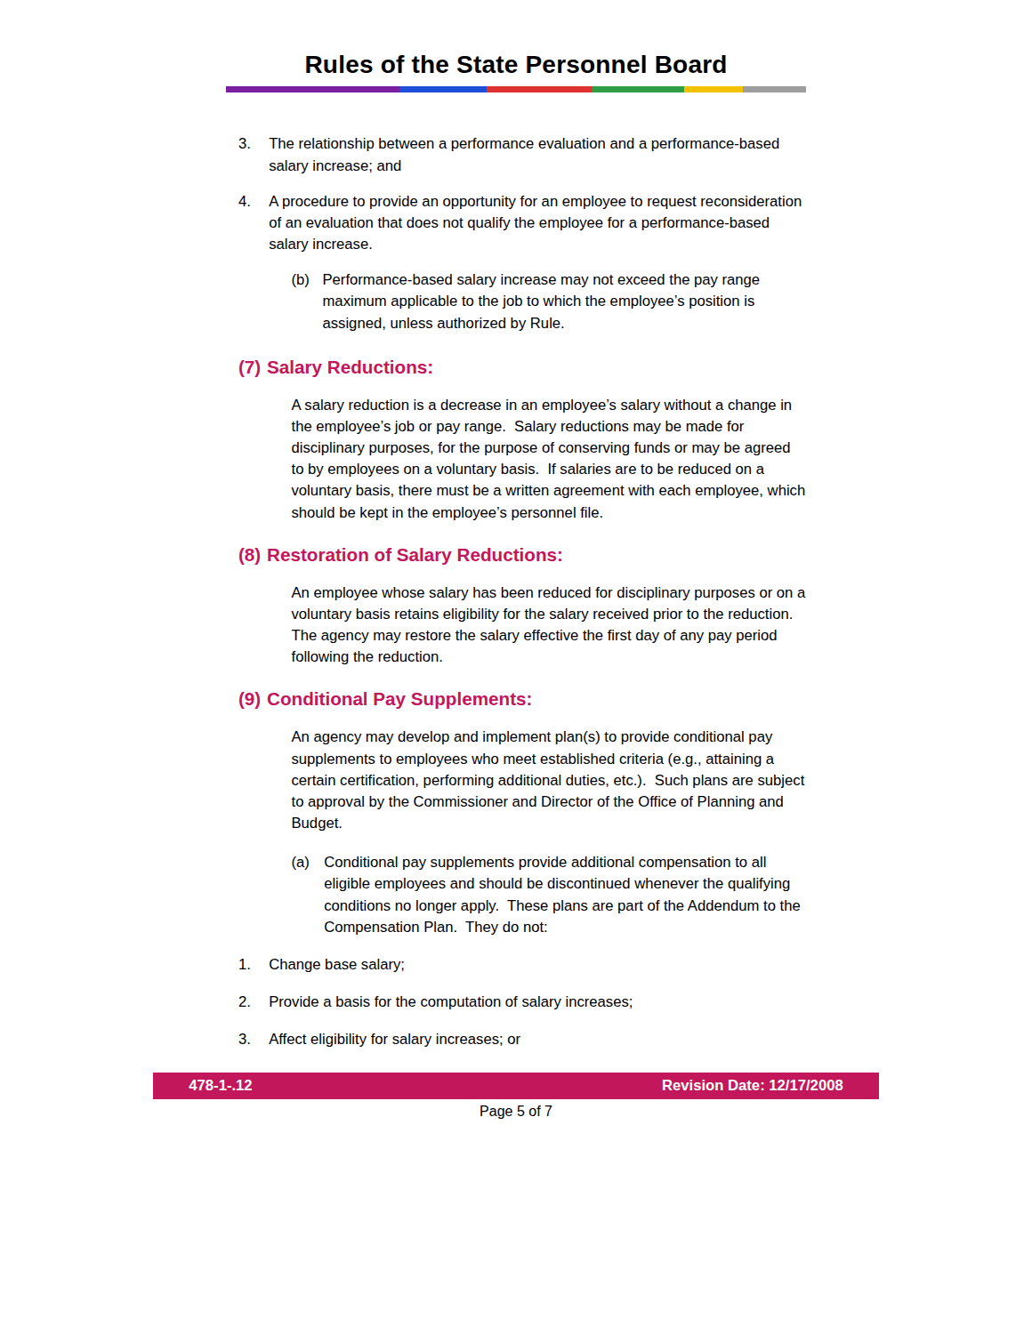Rules of the State Personnel Board
3. The relationship between a performance evaluation and a performance-based salary increase; and
4. A procedure to provide an opportunity for an employee to request reconsideration of an evaluation that does not qualify the employee for a performance-based salary increase.
(b) Performance-based salary increase may not exceed the pay range maximum applicable to the job to which the employee’s position is assigned, unless authorized by Rule.
(7) Salary Reductions:
A salary reduction is a decrease in an employee’s salary without a change in the employee’s job or pay range. Salary reductions may be made for disciplinary purposes, for the purpose of conserving funds or may be agreed to by employees on a voluntary basis. If salaries are to be reduced on a voluntary basis, there must be a written agreement with each employee, which should be kept in the employee’s personnel file.
(8) Restoration of Salary Reductions:
An employee whose salary has been reduced for disciplinary purposes or on a voluntary basis retains eligibility for the salary received prior to the reduction. The agency may restore the salary effective the first day of any pay period following the reduction.
(9) Conditional Pay Supplements:
An agency may develop and implement plan(s) to provide conditional pay supplements to employees who meet established criteria (e.g., attaining a certain certification, performing additional duties, etc.). Such plans are subject to approval by the Commissioner and Director of the Office of Planning and Budget.
(a) Conditional pay supplements provide additional compensation to all eligible employees and should be discontinued whenever the qualifying conditions no longer apply. These plans are part of the Addendum to the Compensation Plan. They do not:
1. Change base salary;
2. Provide a basis for the computation of salary increases;
3. Affect eligibility for salary increases; or
478-1-.12 Revision Date: 12/17/2008
Page 5 of 7